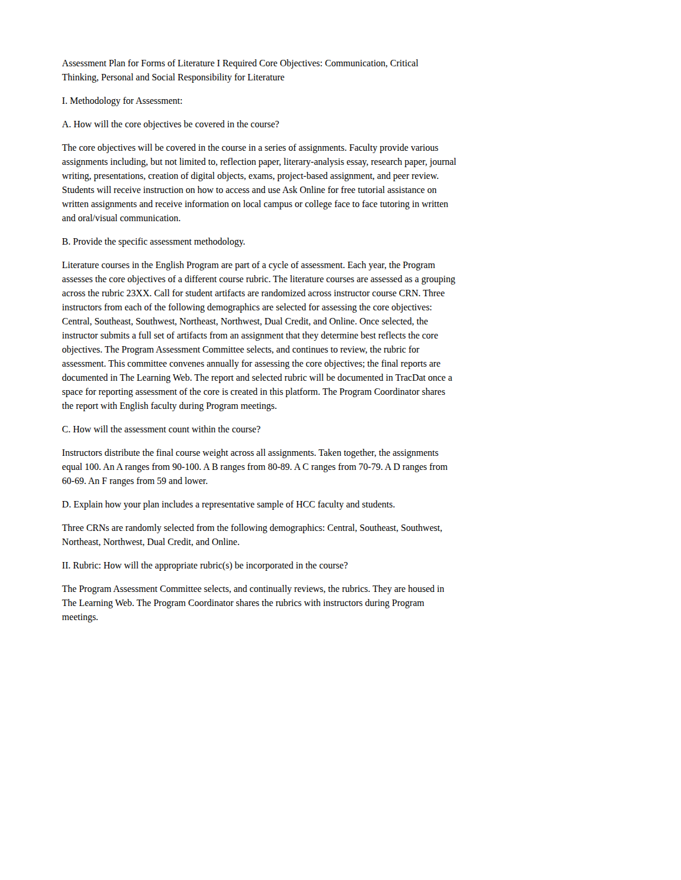Assessment Plan for Forms of Literature I Required Core Objectives: Communication, Critical Thinking, Personal and Social Responsibility for Literature
I. Methodology for Assessment:
A. How will the core objectives be covered in the course?
The core objectives will be covered in the course in a series of assignments. Faculty provide various assignments including, but not limited to, reflection paper, literary-analysis essay, research paper, journal writing, presentations, creation of digital objects, exams, project-based assignment, and peer review. Students will receive instruction on how to access and use Ask Online for free tutorial assistance on written assignments and receive information on local campus or college face to face tutoring in written and oral/visual communication.
B. Provide the specific assessment methodology.
Literature courses in the English Program are part of a cycle of assessment. Each year, the Program assesses the core objectives of a different course rubric. The literature courses are assessed as a grouping across the rubric 23XX. Call for student artifacts are randomized across instructor course CRN. Three instructors from each of the following demographics are selected for assessing the core objectives: Central, Southeast, Southwest, Northeast, Northwest, Dual Credit, and Online. Once selected, the instructor submits a full set of artifacts from an assignment that they determine best reflects the core objectives. The Program Assessment Committee selects, and continues to review, the rubric for assessment. This committee convenes annually for assessing the core objectives; the final reports are documented in The Learning Web. The report and selected rubric will be documented in TracDat once a space for reporting assessment of the core is created in this platform. The Program Coordinator shares the report with English faculty during Program meetings.
C. How will the assessment count within the course?
Instructors distribute the final course weight across all assignments. Taken together, the assignments equal 100. An A ranges from 90-100. A B ranges from 80-89. A C ranges from 70-79. A D ranges from 60-69. An F ranges from 59 and lower.
D. Explain how your plan includes a representative sample of HCC faculty and students.
Three CRNs are randomly selected from the following demographics: Central, Southeast, Southwest, Northeast, Northwest, Dual Credit, and Online.
II. Rubric: How will the appropriate rubric(s) be incorporated in the course?
The Program Assessment Committee selects, and continually reviews, the rubrics. They are housed in The Learning Web. The Program Coordinator shares the rubrics with instructors during Program meetings.